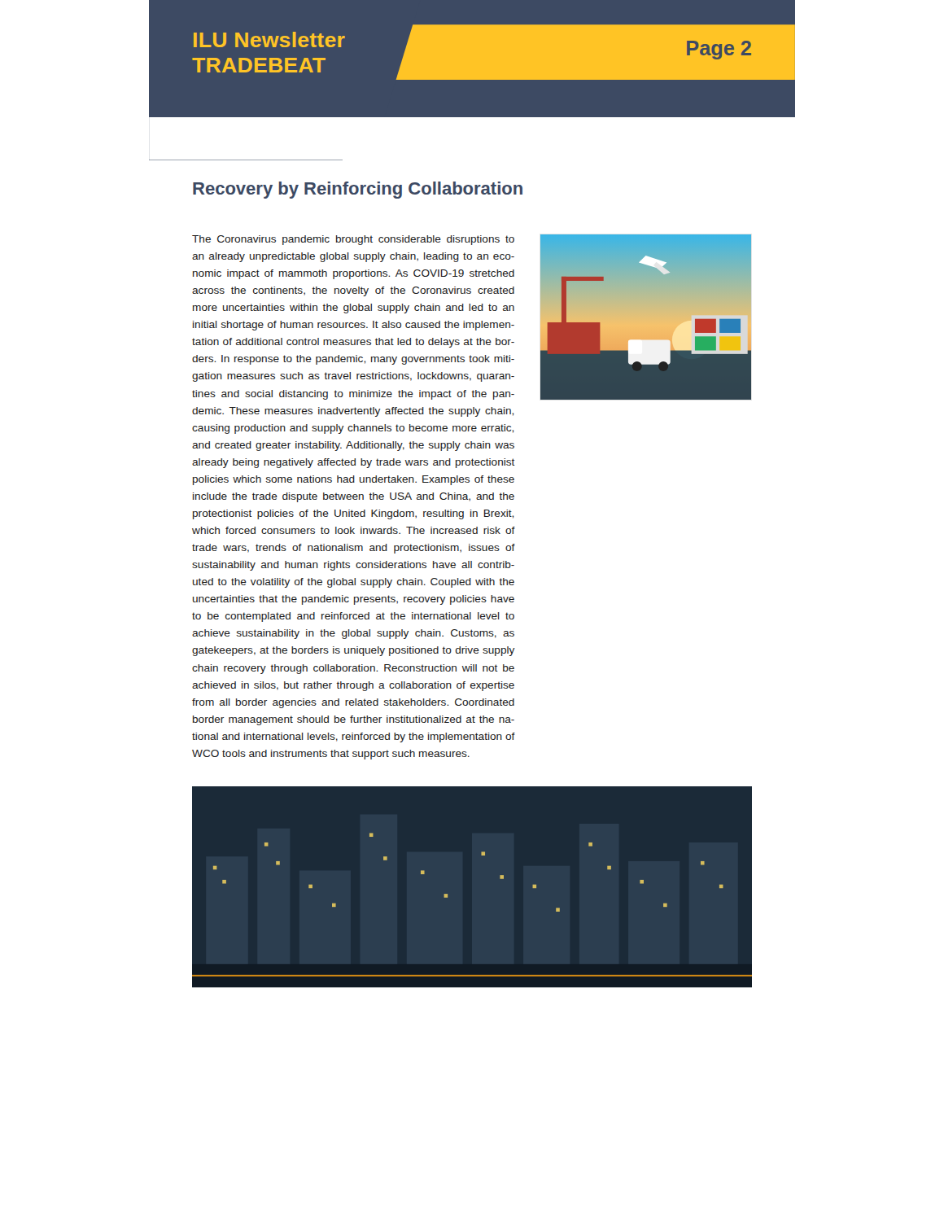ILU Newsletter TRADEBEAT
Page 2
Recovery by Reinforcing Collaboration
The Coronavirus pandemic brought considerable disruptions to an already unpredictable global supply chain, leading to an economic impact of mammoth proportions. As COVID-19 stretched across the continents, the novelty of the Coronavirus created more uncertainties within the global supply chain and led to an initial shortage of human resources. It also caused the implementation of additional control measures that led to delays at the borders. In response to the pandemic, many governments took mitigation measures such as travel restrictions, lockdowns, quarantines and social distancing to minimize the impact of the pandemic. These measures inadvertently affected the supply chain, causing production and supply channels to become more erratic, and created greater instability. Additionally, the supply chain was already being negatively affected by trade wars and protectionist policies which some nations had undertaken. Examples of these include the trade dispute between the USA and China, and the protectionist policies of the United Kingdom, resulting in Brexit, which forced consumers to look inwards. The increased risk of trade wars, trends of nationalism and protectionism, issues of sustainability and human rights considerations have all contributed to the volatility of the global supply chain. Coupled with the uncertainties that the pandemic presents, recovery policies have to be contemplated and reinforced at the international level to achieve sustainability in the global supply chain. Customs, as gatekeepers, at the borders is uniquely positioned to drive supply chain recovery through collaboration. Reconstruction will not be achieved in silos, but rather through a collaboration of expertise from all border agencies and related stakeholders. Coordinated border management should be further institutionalized at the national and international levels, reinforced by the implementation of WCO tools and instruments that support such measures.